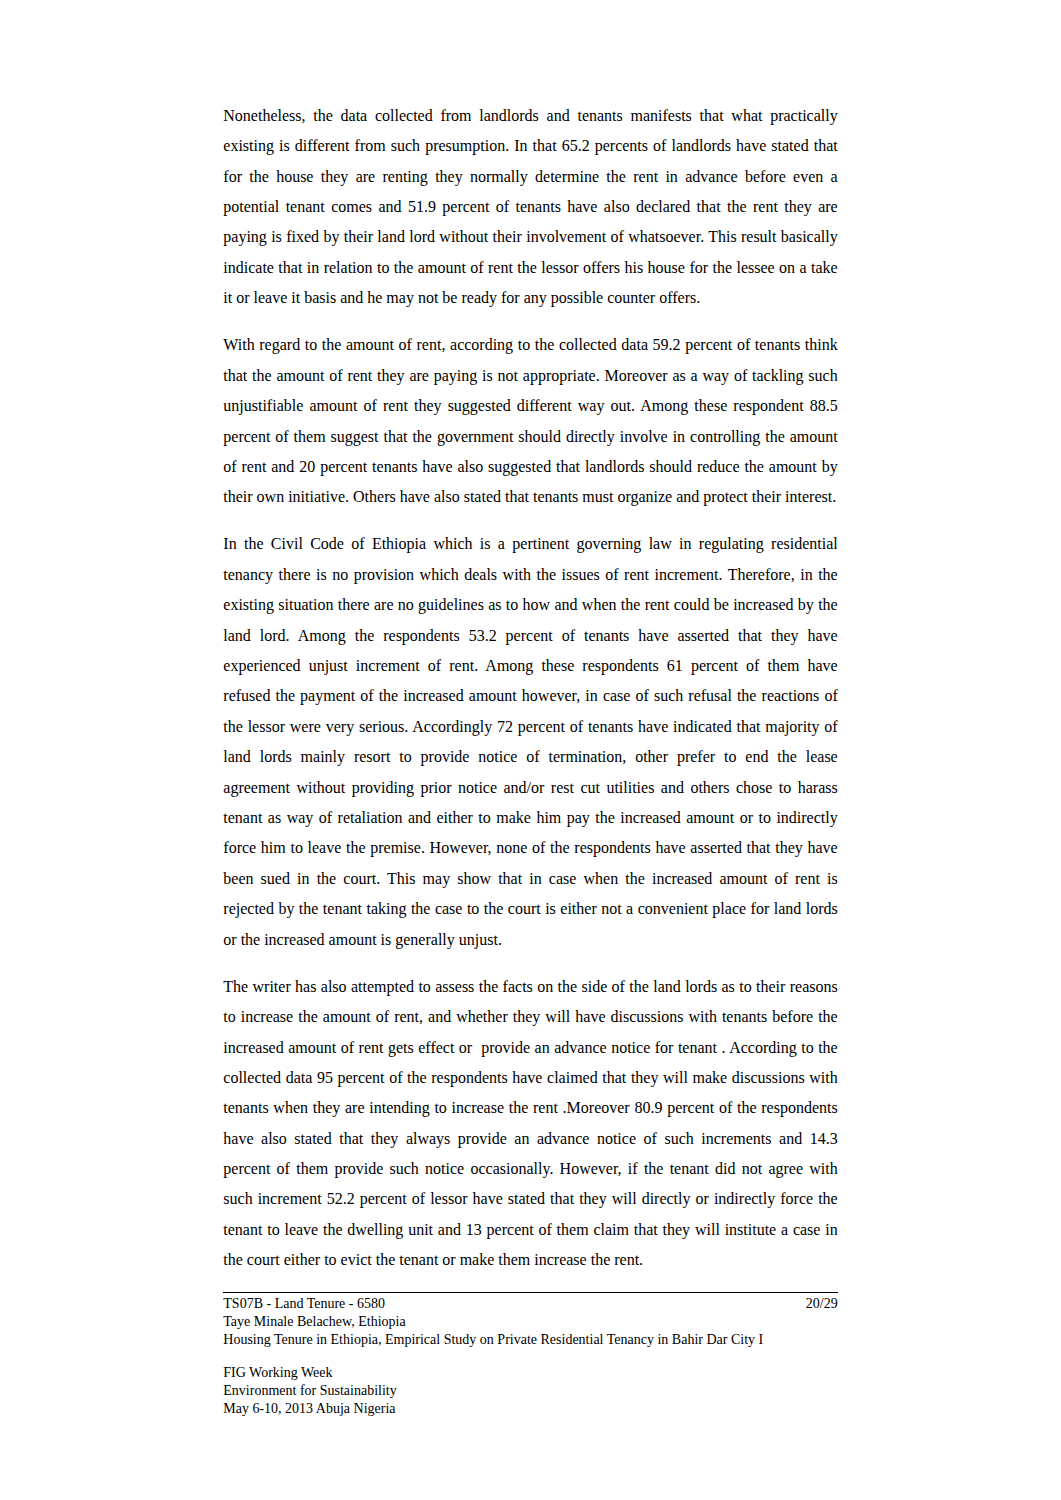Nonetheless, the data collected from landlords and tenants manifests that what practically existing is different from such presumption. In that 65.2 percents of landlords have stated that for the house they are renting they normally determine the rent in advance before even a potential tenant comes and 51.9 percent of tenants have also declared that the rent they are paying is fixed by their land lord without their involvement of whatsoever. This result basically indicate that in relation to the amount of rent the lessor offers his house for the lessee on a take it or leave it basis and he may not be ready for any possible counter offers.
With regard to the amount of rent, according to the collected data 59.2 percent of tenants think that the amount of rent they are paying is not appropriate. Moreover as a way of tackling such unjustifiable amount of rent they suggested different way out. Among these respondent 88.5 percent of them suggest that the government should directly involve in controlling the amount of rent and 20 percent tenants have also suggested that landlords should reduce the amount by their own initiative. Others have also stated that tenants must organize and protect their interest.
In the Civil Code of Ethiopia which is a pertinent governing law in regulating residential tenancy there is no provision which deals with the issues of rent increment. Therefore, in the existing situation there are no guidelines as to how and when the rent could be increased by the land lord. Among the respondents 53.2 percent of tenants have asserted that they have experienced unjust increment of rent. Among these respondents 61 percent of them have refused the payment of the increased amount however, in case of such refusal the reactions of the lessor were very serious. Accordingly 72 percent of tenants have indicated that majority of land lords mainly resort to provide notice of termination, other prefer to end the lease agreement without providing prior notice and/or rest cut utilities and others chose to harass tenant as way of retaliation and either to make him pay the increased amount or to indirectly force him to leave the premise. However, none of the respondents have asserted that they have been sued in the court. This may show that in case when the increased amount of rent is rejected by the tenant taking the case to the court is either not a convenient place for land lords or the increased amount is generally unjust.
The writer has also attempted to assess the facts on the side of the land lords as to their reasons to increase the amount of rent, and whether they will have discussions with tenants before the increased amount of rent gets effect or provide an advance notice for tenant . According to the collected data 95 percent of the respondents have claimed that they will make discussions with tenants when they are intending to increase the rent .Moreover 80.9 percent of the respondents have also stated that they always provide an advance notice of such increments and 14.3 percent of them provide such notice occasionally. However, if the tenant did not agree with such increment 52.2 percent of lessor have stated that they will directly or indirectly force the tenant to leave the dwelling unit and 13 percent of them claim that they will institute a case in the court either to evict the tenant or make them increase the rent.
TS07B - Land Tenure - 6580
Taye Minale Belachew, Ethiopia
Housing Tenure in Ethiopia, Empirical Study on Private Residential Tenancy in Bahir Dar City I
20/29
FIG Working Week
Environment for Sustainability
May 6-10, 2013 Abuja Nigeria